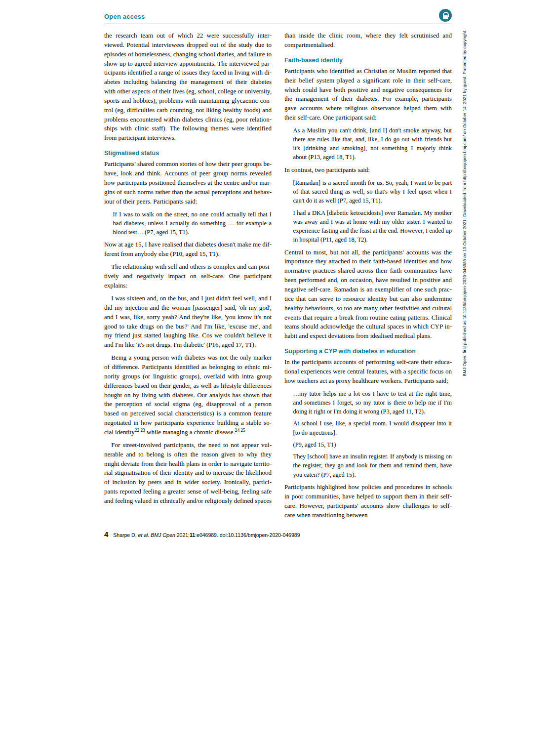BMJ Open: first published as 10.1136/bmjopen-2020-046989 on 13 October 2021. Downloaded from http://bmjopen.bmj.com/ on October 14, 2021 by guest. Protected by copyright.
Open access
the research team out of which 22 were successfully interviewed. Potential interviewees dropped out of the study due to episodes of homelessness, changing school diaries, and failure to show up to agreed interview appointments. The interviewed participants identified a range of issues they faced in living with diabetes including balancing the management of their diabetes with other aspects of their lives (eg, school, college or university, sports and hobbies), problems with maintaining glycaemic control (eg, difficulties carb counting, not liking healthy foods) and problems encountered within diabetes clinics (eg, poor relationships with clinic staff). The following themes were identified from participant interviews.
Stigmatised status
Participants' shared common stories of how their peer groups behave, look and think. Accounts of peer group norms revealed how participants positioned themselves at the centre and/or margins of such norms rather than the actual perceptions and behaviour of their peers. Participants said:
If I was to walk on the street, no one could actually tell that I had diabetes, unless I actually do something … for example a blood test… (P7, aged 15, T1).
Now at age 15, I have realised that diabetes doesn't make me different from anybody else (P10, aged 15, T1).
The relationship with self and others is complex and can positively and negatively impact on self-care. One participant explains:
I was sixteen and, on the bus, and I just didn't feel well, and I did my injection and the woman [passenger] said, 'oh my god', and I was, like, sorry yeah? And they're like, 'you know it's not good to take drugs on the bus?' And I'm like, 'excuse me', and my friend just started laughing like. Cos we couldn't believe it and I'm like 'it's not drugs. I'm diabetic' (P16, aged 17, T1).
Being a young person with diabetes was not the only marker of difference. Participants identified as belonging to ethnic minority groups (or linguistic groups), overlaid with intra group differences based on their gender, as well as lifestyle differences bought on by living with diabetes. Our analysis has shown that the perception of social stigma (eg, disapproval of a person based on perceived social characteristics) is a common feature negotiated in how participants experience building a stable social identity22 23 while managing a chronic disease.24 25
For street-involved participants, the need to not appear vulnerable and to belong is often the reason given to why they might deviate from their health plans in order to navigate territorial stigmatisation of their identity and to increase the likelihood of inclusion by peers and in wider society. Ironically, participants reported feeling a greater sense of well-being, feeling safe and feeling valued in ethnically and/or religiously defined spaces than inside the clinic room, where they felt scrutinised and compartmentalised.
Faith-based identity
Participants who identified as Christian or Muslim reported that their belief system played a significant role in their self-care, which could have both positive and negative consequences for the management of their diabetes. For example, participants gave accounts where religious observance helped them with their self-care. One participant said:
As a Muslim you can't drink, [and I] don't smoke anyway, but there are rules like that, and, like, I do go out with friends but it's [drinking and smoking], not something I majorly think about (P13, aged 18, T1).
In contrast, two participants said:
[Ramadan] is a sacred month for us. So, yeah, I want to be part of that sacred thing as well, so that's why I feel upset when I can't do it as well (P7, aged 15, T1).
I had a DKA [diabetic ketoacidosis] over Ramadan. My mother was away and I was at home with my older sister. I wanted to experience fasting and the feast at the end. However, I ended up in hospital (P11, aged 18, T2).
Central to most, but not all, the participants' accounts was the importance they attached to their faith-based identities and how normative practices shared across their faith communities have been performed and, on occasion, have resulted in positive and negative self-care. Ramadan is an exemplifier of one such practice that can serve to resource identity but can also undermine healthy behaviours, so too are many other festivities and cultural events that require a break from routine eating patterns. Clinical teams should acknowledge the cultural spaces in which CYP inhabit and expect deviations from idealised medical plans.
Supporting a CYP with diabetes in education
In the participants accounts of performing self-care their educational experiences were central features, with a specific focus on how teachers act as proxy healthcare workers. Participants said;
…my tutor helps me a lot cos I have to test at the right time, and sometimes I forget, so my tutor is there to help me if I'm doing it right or I'm doing it wrong (P3, aged 11, T2).
At school I use, like, a special room. I would disappear into it [to do injections].
(P9, aged 15, T1)
They [school] have an insulin register. If anybody is missing on the register, they go and look for them and remind them, have you eaten? (P7, aged 15).
Participants highlighted how policies and procedures in schools in poor communities, have helped to support them in their self-care. However, participants' accounts show challenges to self-care when transitioning between
4
Sharpe D, et al. BMJ Open 2021;11:e046989. doi:10.1136/bmjopen-2020-046989